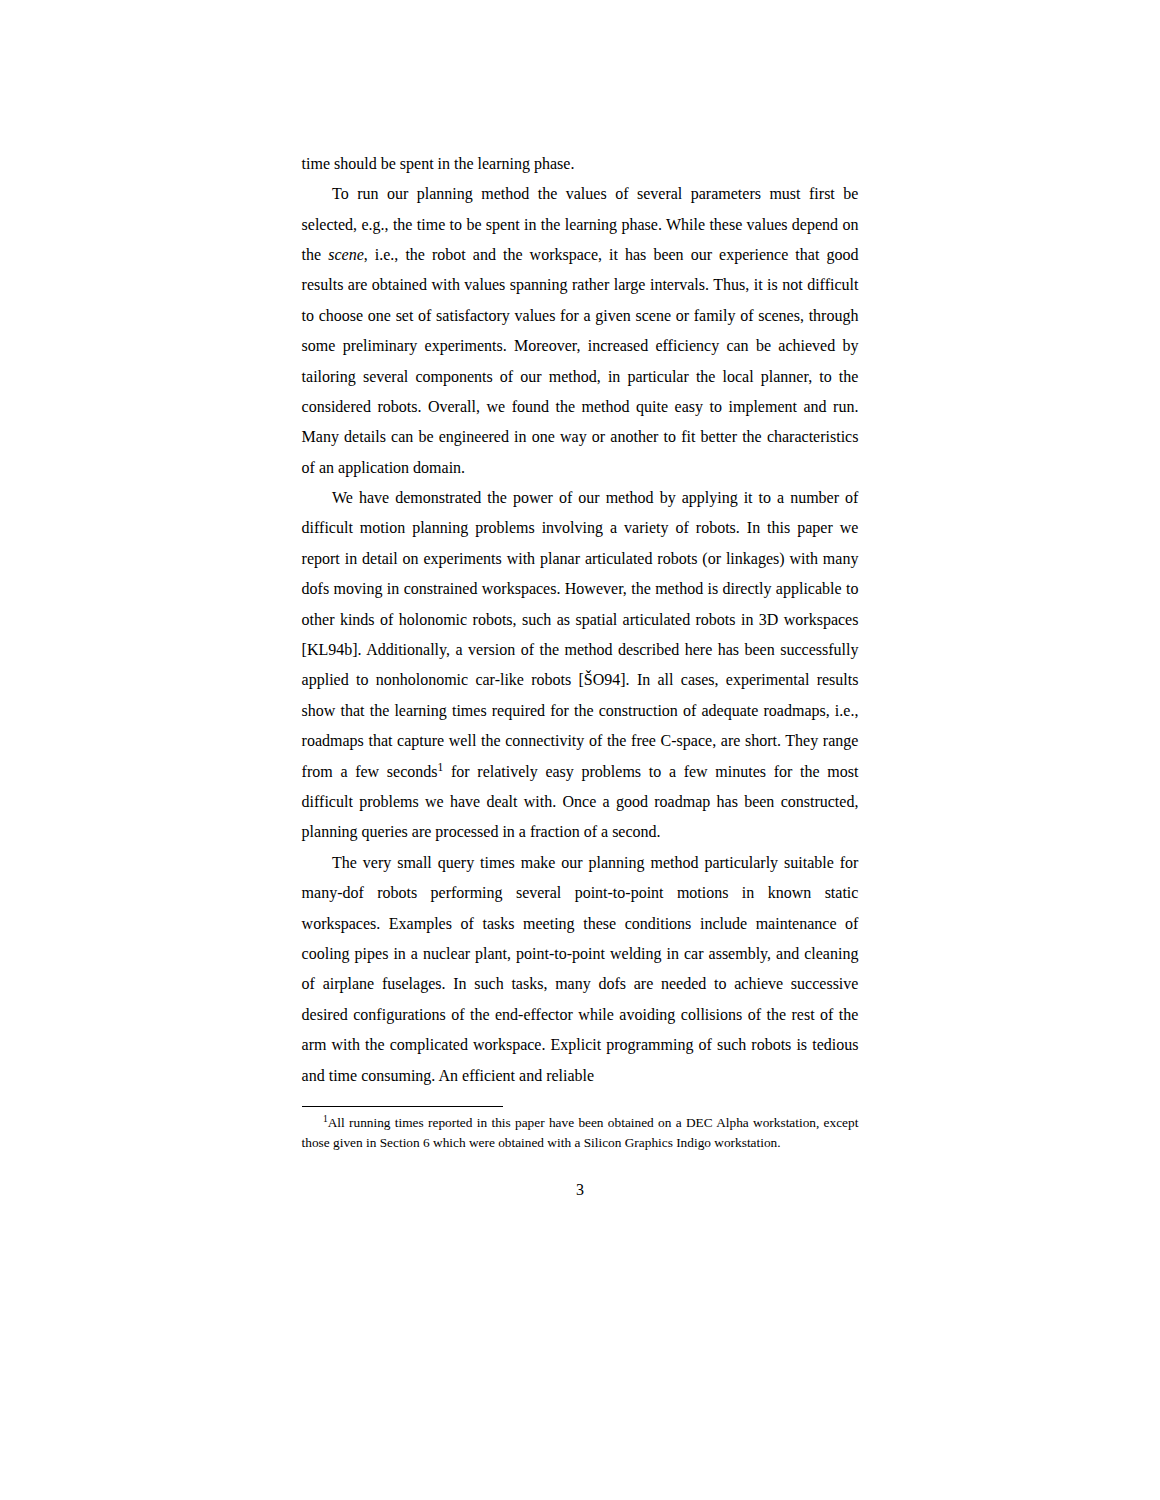time should be spent in the learning phase.
To run our planning method the values of several parameters must first be selected, e.g., the time to be spent in the learning phase. While these values depend on the scene, i.e., the robot and the workspace, it has been our experience that good results are obtained with values spanning rather large intervals. Thus, it is not difficult to choose one set of satisfactory values for a given scene or family of scenes, through some preliminary experiments. Moreover, increased efficiency can be achieved by tailoring several components of our method, in particular the local planner, to the considered robots. Overall, we found the method quite easy to implement and run. Many details can be engineered in one way or another to fit better the characteristics of an application domain.
We have demonstrated the power of our method by applying it to a number of difficult motion planning problems involving a variety of robots. In this paper we report in detail on experiments with planar articulated robots (or linkages) with many dofs moving in constrained workspaces. However, the method is directly applicable to other kinds of holonomic robots, such as spatial articulated robots in 3D workspaces [KL94b]. Additionally, a version of the method described here has been successfully applied to nonholonomic car-like robots [ŠO94]. In all cases, experimental results show that the learning times required for the construction of adequate roadmaps, i.e., roadmaps that capture well the connectivity of the free C-space, are short. They range from a few seconds1 for relatively easy problems to a few minutes for the most difficult problems we have dealt with. Once a good roadmap has been constructed, planning queries are processed in a fraction of a second.
The very small query times make our planning method particularly suitable for many-dof robots performing several point-to-point motions in known static workspaces. Examples of tasks meeting these conditions include maintenance of cooling pipes in a nuclear plant, point-to-point welding in car assembly, and cleaning of airplane fuselages. In such tasks, many dofs are needed to achieve successive desired configurations of the end-effector while avoiding collisions of the rest of the arm with the complicated workspace. Explicit programming of such robots is tedious and time consuming. An efficient and reliable
1All running times reported in this paper have been obtained on a DEC Alpha workstation, except those given in Section 6 which were obtained with a Silicon Graphics Indigo workstation.
3